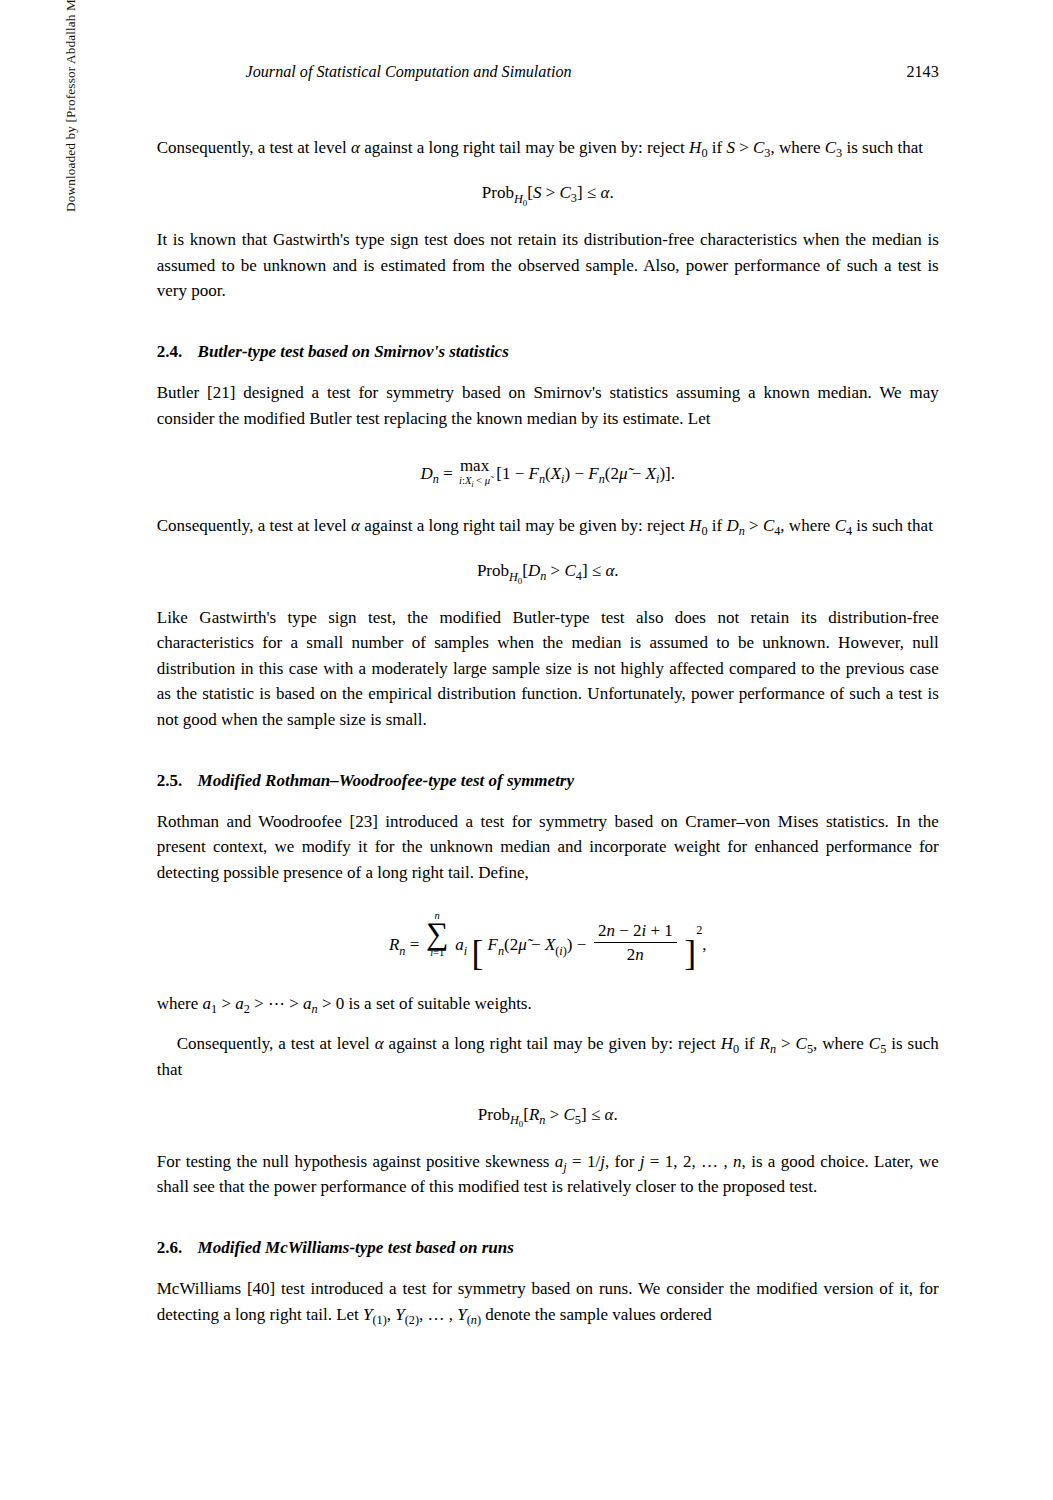Downloaded by [Professor Abdallah Mohamed Abd-Elfattah] at 08:20 29 October 2014
Journal of Statistical Computation and Simulation 2143
Consequently, a test at level α against a long right tail may be given by: reject H0 if S > C3, where C3 is such that
ProbH0[S > C3] ≤ α.
It is known that Gastwirth's type sign test does not retain its distribution-free characteristics when the median is assumed to be unknown and is estimated from the observed sample. Also, power performance of such a test is very poor.
2.4. Butler-type test based on Smirnov's statistics
Butler [21] designed a test for symmetry based on Smirnov's statistics assuming a known median. We may consider the modified Butler test replacing the known median by its estimate. Let
Dn = max i:Xi < μ̃ [1 − Fn(Xi) − Fn(2μ̃ − Xi)].
Consequently, a test at level α against a long right tail may be given by: reject H0 if Dn > C4, where C4 is such that
ProbH0[Dn > C4] ≤ α.
Like Gastwirth's type sign test, the modified Butler-type test also does not retain its distribution-free characteristics for a small number of samples when the median is assumed to be unknown. However, null distribution in this case with a moderately large sample size is not highly affected compared to the previous case as the statistic is based on the empirical distribution function. Unfortunately, power performance of such a test is not good when the sample size is small.
2.5. Modified Rothman–Woodroofee-type test of symmetry
Rothman and Woodroofee [23] introduced a test for symmetry based on Cramer–von Mises statistics. In the present context, we modify it for the unknown median and incorporate weight for enhanced performance for detecting possible presence of a long right tail. Define,
Rn = n∑i=1 ai [ Fn(2μ̃ − X(i)) − 2n − 2i + 12n ] 2,
where a1 > a2 > ⋯ > an > 0 is a set of suitable weights.
Consequently, a test at level α against a long right tail may be given by: reject H0 if Rn > C5, where C5 is such that
ProbH0[Rn > C5] ≤ α.
For testing the null hypothesis against positive skewness aj = 1/j, for j = 1, 2, … , n, is a good choice. Later, we shall see that the power performance of this modified test is relatively closer to the proposed test.
2.6. Modified McWilliams-type test based on runs
McWilliams [40] test introduced a test for symmetry based on runs. We consider the modified version of it, for detecting a long right tail. Let Y(1), Y(2), … , Y(n) denote the sample values ordered